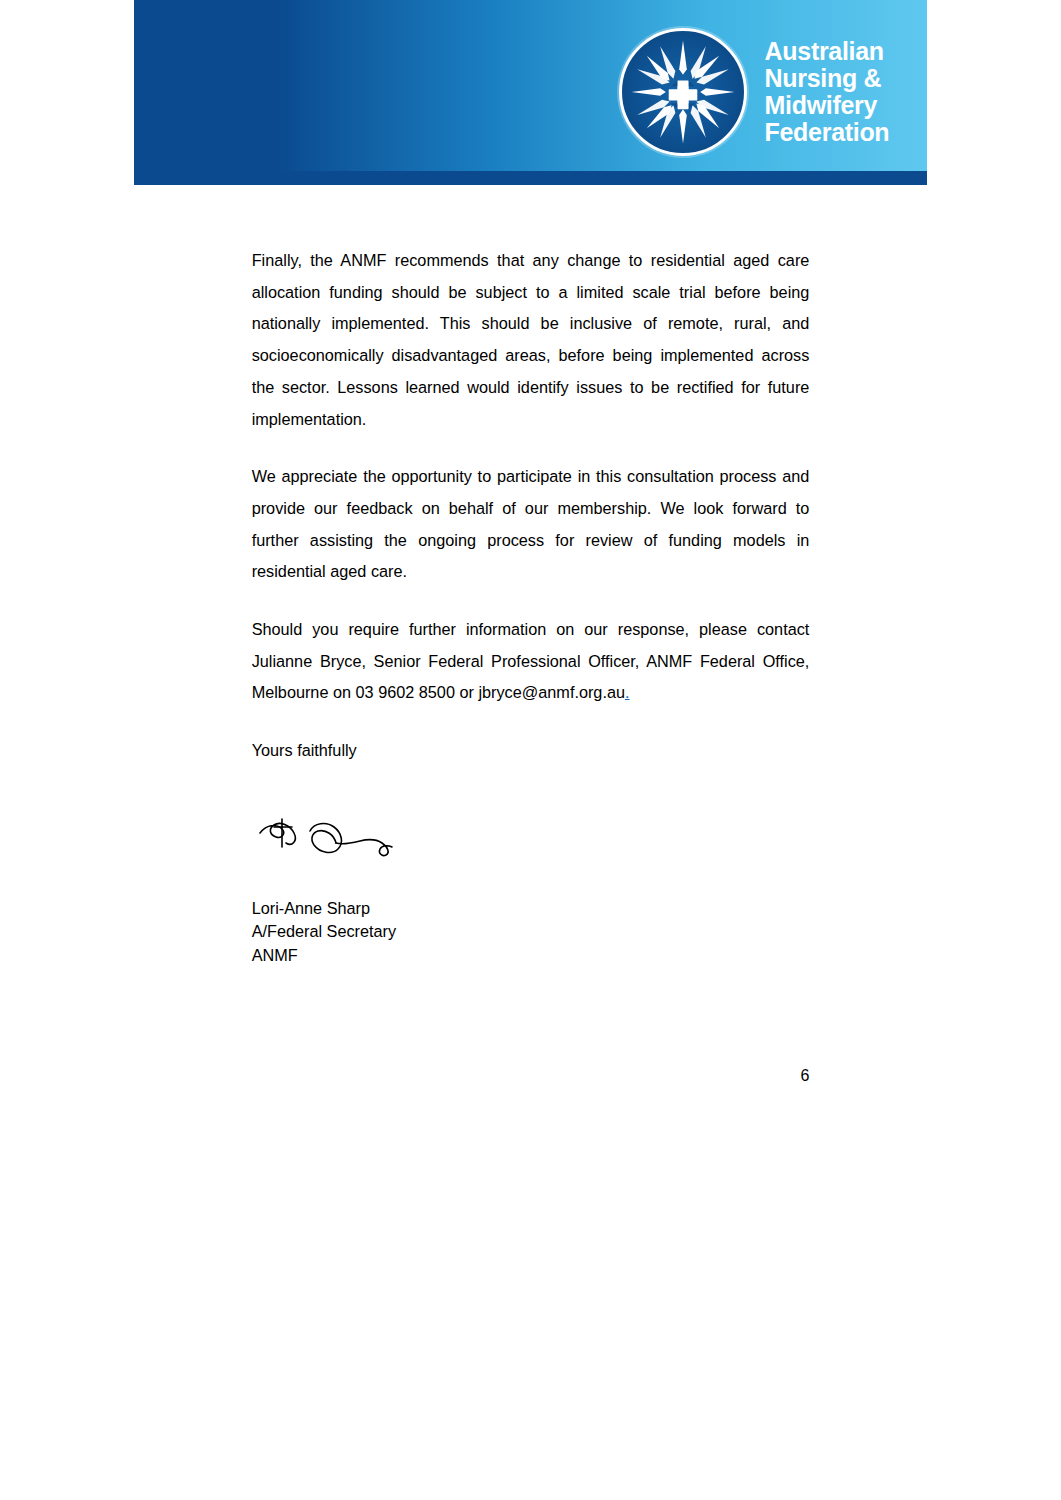Australian
Nursing &
Midwifery
Federation
Finally, the ANMF recommends that any change to residential aged care allocation funding should be subject to a limited scale trial before being nationally implemented. This should be inclusive of remote, rural, and socioeconomically disadvantaged areas, before being implemented across the sector. Lessons learned would identify issues to be rectified for future implementation.
We appreciate the opportunity to participate in this consultation process and provide our feedback on behalf of our membership. We look forward to further assisting the ongoing process for review of funding models in residential aged care.
Should you require further information on our response, please contact Julianne Bryce, Senior Federal Professional Officer, ANMF Federal Office, Melbourne on 03 9602 8500 or jbryce@anmf.org.au.
Yours faithfully
Lori-Anne Sharp
A/Federal Secretary
ANMF
6